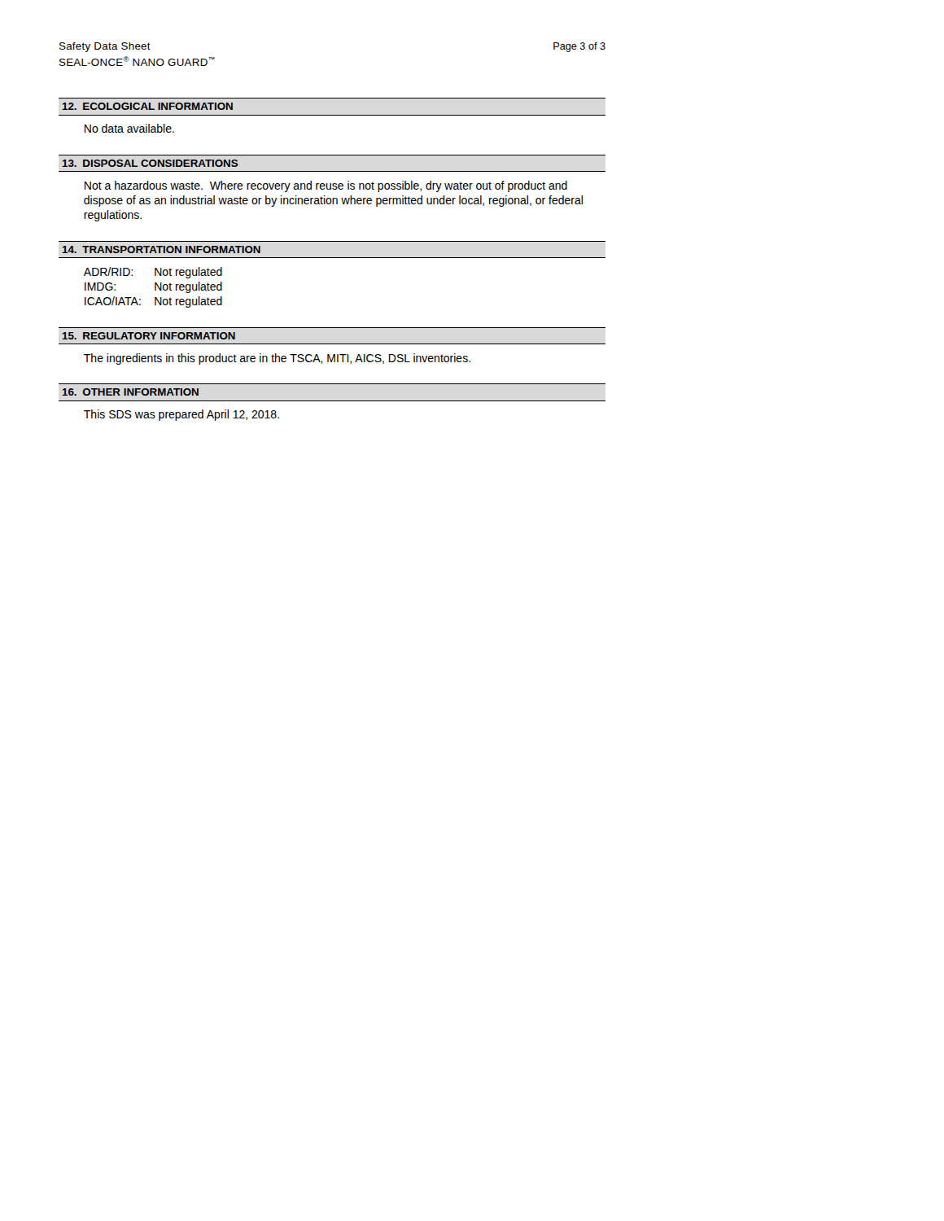Safety Data Sheet
SEAL-ONCE® NANO GUARD™
Page 3 of 3
12. ECOLOGICAL INFORMATION
No data available.
13. DISPOSAL CONSIDERATIONS
Not a hazardous waste. Where recovery and reuse is not possible, dry water out of product and dispose of as an industrial waste or by incineration where permitted under local, regional, or federal regulations.
14. TRANSPORTATION INFORMATION
| ADR/RID: | Not regulated |
| IMDG: | Not regulated |
| ICAO/IATA: | Not regulated |
15. REGULATORY INFORMATION
The ingredients in this product are in the TSCA, MITI, AICS, DSL inventories.
16. OTHER INFORMATION
This SDS was prepared April 12, 2018.